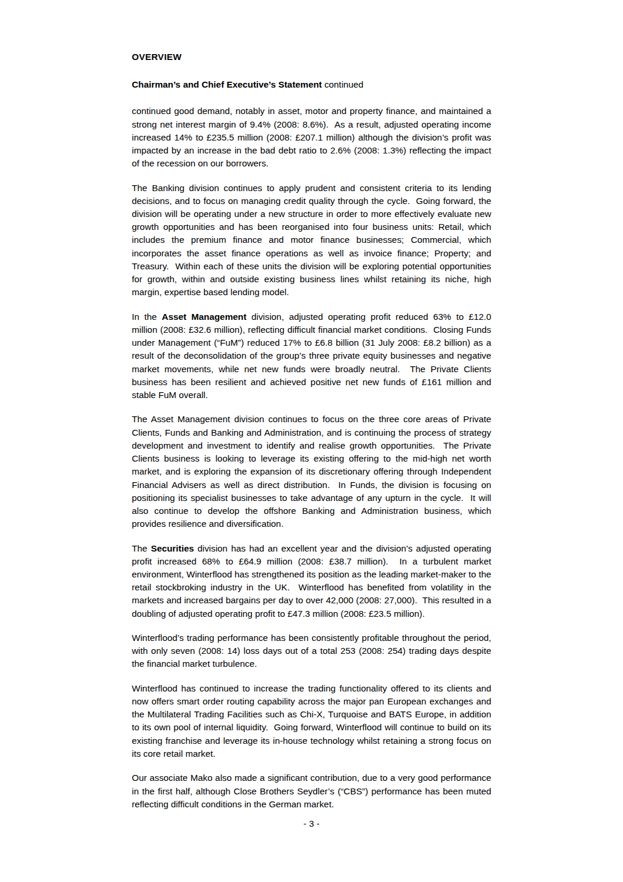OVERVIEW
Chairman’s and Chief Executive’s Statement continued
continued good demand, notably in asset, motor and property finance, and maintained a strong net interest margin of 9.4% (2008: 8.6%). As a result, adjusted operating income increased 14% to £235.5 million (2008: £207.1 million) although the division’s profit was impacted by an increase in the bad debt ratio to 2.6% (2008: 1.3%) reflecting the impact of the recession on our borrowers.
The Banking division continues to apply prudent and consistent criteria to its lending decisions, and to focus on managing credit quality through the cycle. Going forward, the division will be operating under a new structure in order to more effectively evaluate new growth opportunities and has been reorganised into four business units: Retail, which includes the premium finance and motor finance businesses; Commercial, which incorporates the asset finance operations as well as invoice finance; Property; and Treasury. Within each of these units the division will be exploring potential opportunities for growth, within and outside existing business lines whilst retaining its niche, high margin, expertise based lending model.
In the Asset Management division, adjusted operating profit reduced 63% to £12.0 million (2008: £32.6 million), reflecting difficult financial market conditions. Closing Funds under Management (“FuM”) reduced 17% to £6.8 billion (31 July 2008: £8.2 billion) as a result of the deconsolidation of the group’s three private equity businesses and negative market movements, while net new funds were broadly neutral. The Private Clients business has been resilient and achieved positive net new funds of £161 million and stable FuM overall.
The Asset Management division continues to focus on the three core areas of Private Clients, Funds and Banking and Administration, and is continuing the process of strategy development and investment to identify and realise growth opportunities. The Private Clients business is looking to leverage its existing offering to the mid-high net worth market, and is exploring the expansion of its discretionary offering through Independent Financial Advisers as well as direct distribution. In Funds, the division is focusing on positioning its specialist businesses to take advantage of any upturn in the cycle. It will also continue to develop the offshore Banking and Administration business, which provides resilience and diversification.
The Securities division has had an excellent year and the division’s adjusted operating profit increased 68% to £64.9 million (2008: £38.7 million). In a turbulent market environment, Winterflood has strengthened its position as the leading market-maker to the retail stockbroking industry in the UK. Winterflood has benefited from volatility in the markets and increased bargains per day to over 42,000 (2008: 27,000). This resulted in a doubling of adjusted operating profit to £47.3 million (2008: £23.5 million).
Winterflood’s trading performance has been consistently profitable throughout the period, with only seven (2008: 14) loss days out of a total 253 (2008: 254) trading days despite the financial market turbulence.
Winterflood has continued to increase the trading functionality offered to its clients and now offers smart order routing capability across the major pan European exchanges and the Multilateral Trading Facilities such as Chi-X, Turquoise and BATS Europe, in addition to its own pool of internal liquidity. Going forward, Winterflood will continue to build on its existing franchise and leverage its in-house technology whilst retaining a strong focus on its core retail market.
Our associate Mako also made a significant contribution, due to a very good performance in the first half, although Close Brothers Seydler’s (“CBS”) performance has been muted reflecting difficult conditions in the German market.
- 3 -